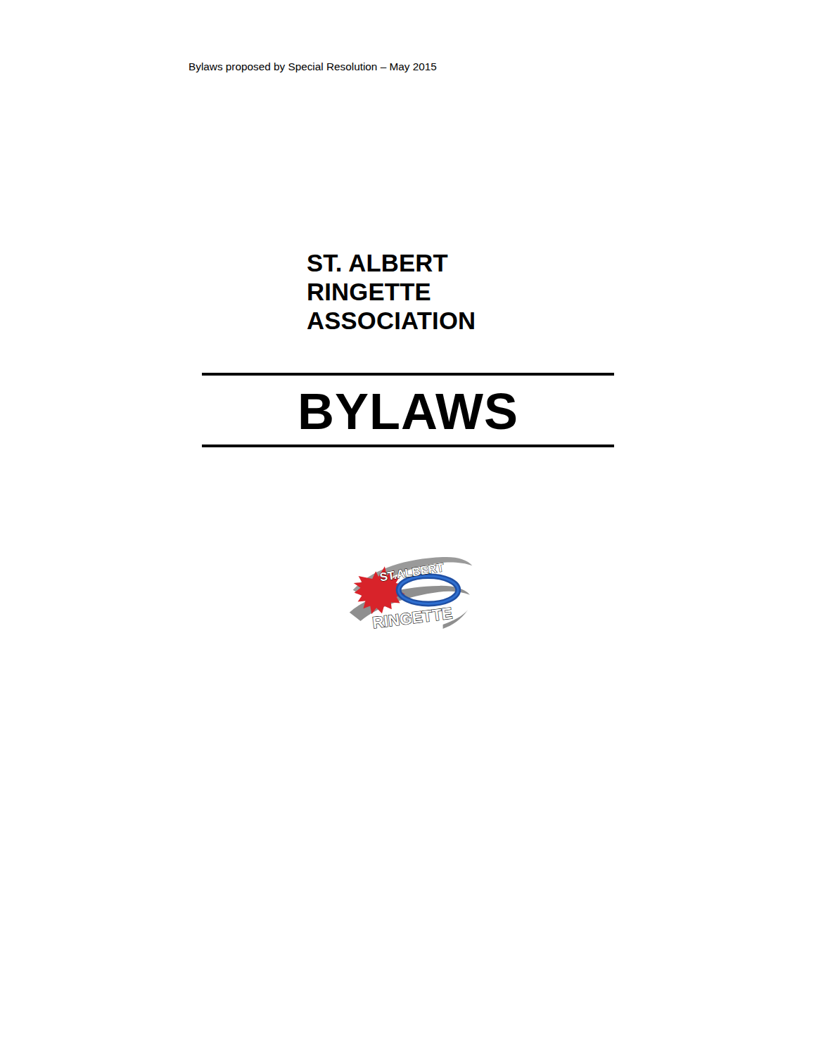Bylaws proposed by Special Resolution – May 2015
ST. ALBERT RINGETTE ASSOCIATION
BYLAWS
St. Albert Ringette Association logo ST.ALBERT RINGETTE